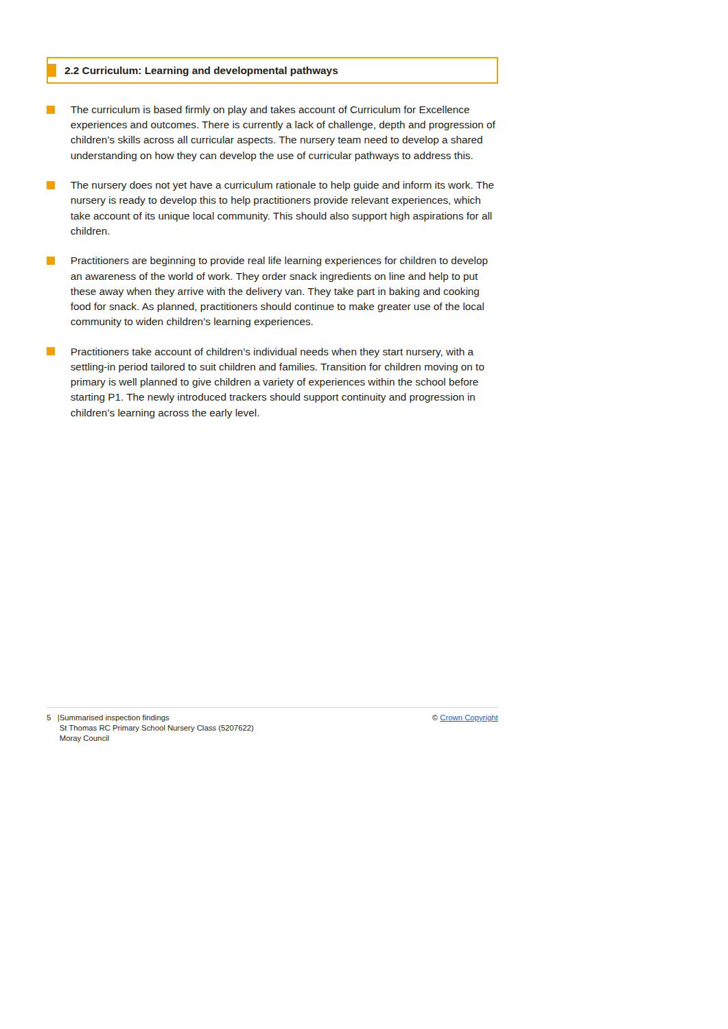2.2 Curriculum: Learning and developmental pathways
The curriculum is based firmly on play and takes account of Curriculum for Excellence experiences and outcomes. There is currently a lack of challenge, depth and progression of children’s skills across all curricular aspects. The nursery team need to develop a shared understanding on how they can develop the use of curricular pathways to address this.
The nursery does not yet have a curriculum rationale to help guide and inform its work. The nursery is ready to develop this to help practitioners provide relevant experiences, which take account of its unique local community. This should also support high aspirations for all children.
Practitioners are beginning to provide real life learning experiences for children to develop an awareness of the world of work. They order snack ingredients on line and help to put these away when they arrive with the delivery van. They take part in baking and cooking food for snack. As planned, practitioners should continue to make greater use of the local community to widen children’s learning experiences.
Practitioners take account of children’s individual needs when they start nursery, with a settling-in period tailored to suit children and families. Transition for children moving on to primary is well planned to give children a variety of experiences within the school before starting P1. The newly introduced trackers should support continuity and progression in children’s learning across the early level.
| 5 / | Summarised inspection findings St Thomas RC Primary School Nursery Class (5207622) Moray Council | © Crown Copyright |